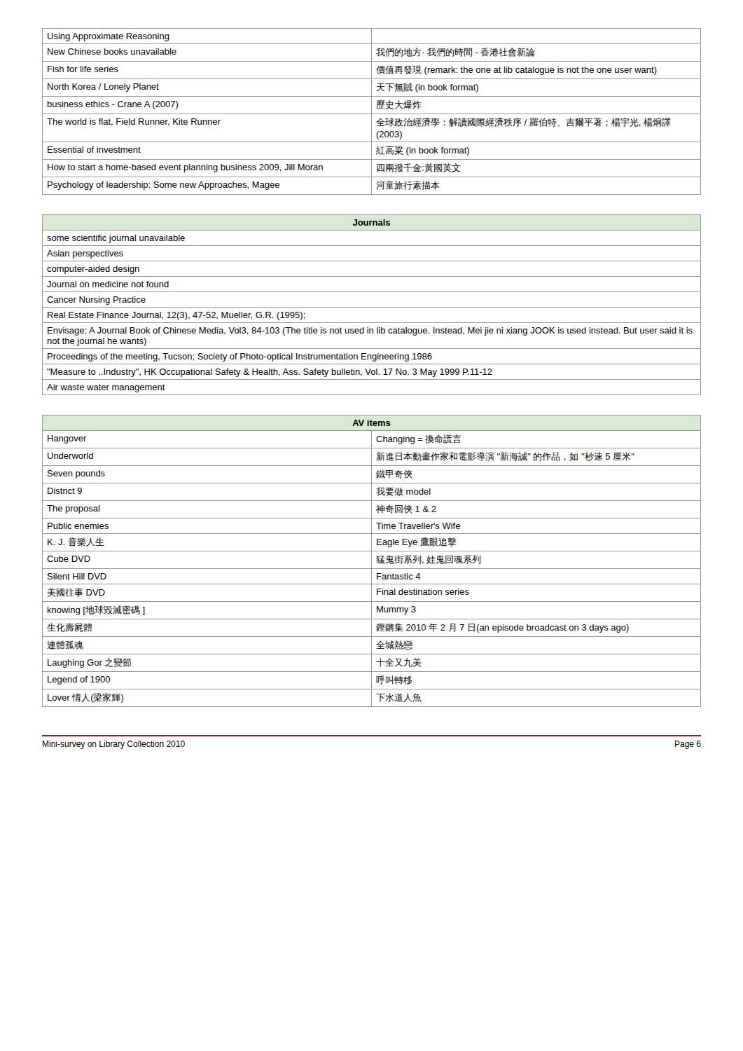| Using Approximate Reasoning | |
| New Chinese books unavailable | 我們的地方· 我們的時間 - 香港社會新論 |
| Fish for life series | 價值再發現 (remark: the one at lib catalogue is not the one user want) |
| North Korea / Lonely Planet | 天下無賊 (in book format) |
| business ethics - Crane A (2007) | 歷史大爆炸 |
| The world is flat, Field Runner, Kite Runner | 全球政治經濟學：解讀國際經濟秩序 / 羅伯特。吉爾平著；楊宇光, 楊炯譯 (2003) |
| Essential of investment | 紅高粱 (in book format) |
| How to start a home-based event planning business 2009, Jill Moran | 四兩撥千金:黃國英文 |
| Psychology of leadership: Some new Approaches, Magee | 河童旅行素描本 |
| Journals |
| some scientific journal unavailable |
| Asian perspectives |
| computer-aided design |
| Journal on medicine not found |
| Cancer Nursing Practice |
| Real Estate Finance Journal, 12(3), 47-52, Mueller, G.R. (1995); |
| Envisage: A Journal Book of Chinese Media, Vol3, 84-103 (The title is not used in lib catalogue. Instead, Mei jie ni xiang JOOK is used instead. But user said it is not the journal he wants) |
| Proceedings of the meeting, Tucson; Society of Photo-optical Instrumentation Engineering 1986 |
| "Measure to ..Industry", HK Occupational Safety & Health, Ass. Safety bulletin, Vol. 17 No. 3 May 1999 P.11-12 |
| Air waste water management |
| AV items |
| Hangover | Changing = 換命謊言 |
| Underworld | 新進日本動畫作家和電影導演 "新海誠" 的作品，如 "秒速 5 厘米" |
| Seven pounds | 鐵甲奇俠 |
| District 9 | 我要做 model |
| The proposal | 神奇回俠 1 & 2 |
| Public enemies | Time Traveller's Wife |
| K. J. 音樂人生 | Eagle Eye 鷹眼追擊 |
| Cube DVD | 猛鬼街系列, 娃鬼回魂系列 |
| Silent Hill DVD | Fantastic 4 |
| 美國往事 DVD | Final destination series |
| knowing [地球毀滅密碼 ] | Mummy 3 |
| 生化壽屍體 | 鏗鏘集 2010 年 2 月 7 日(an episode broadcast on 3 days ago) |
| 連體孤魂 | 全城熱戀 |
| Laughing Gor 之變節 | 十全又九美 |
| Legend of 1900 | 呼叫轉移 |
| Lover 情人(梁家輝) | 下水道人魚 |
Mini-survey on Library Collection 2010 Page 6